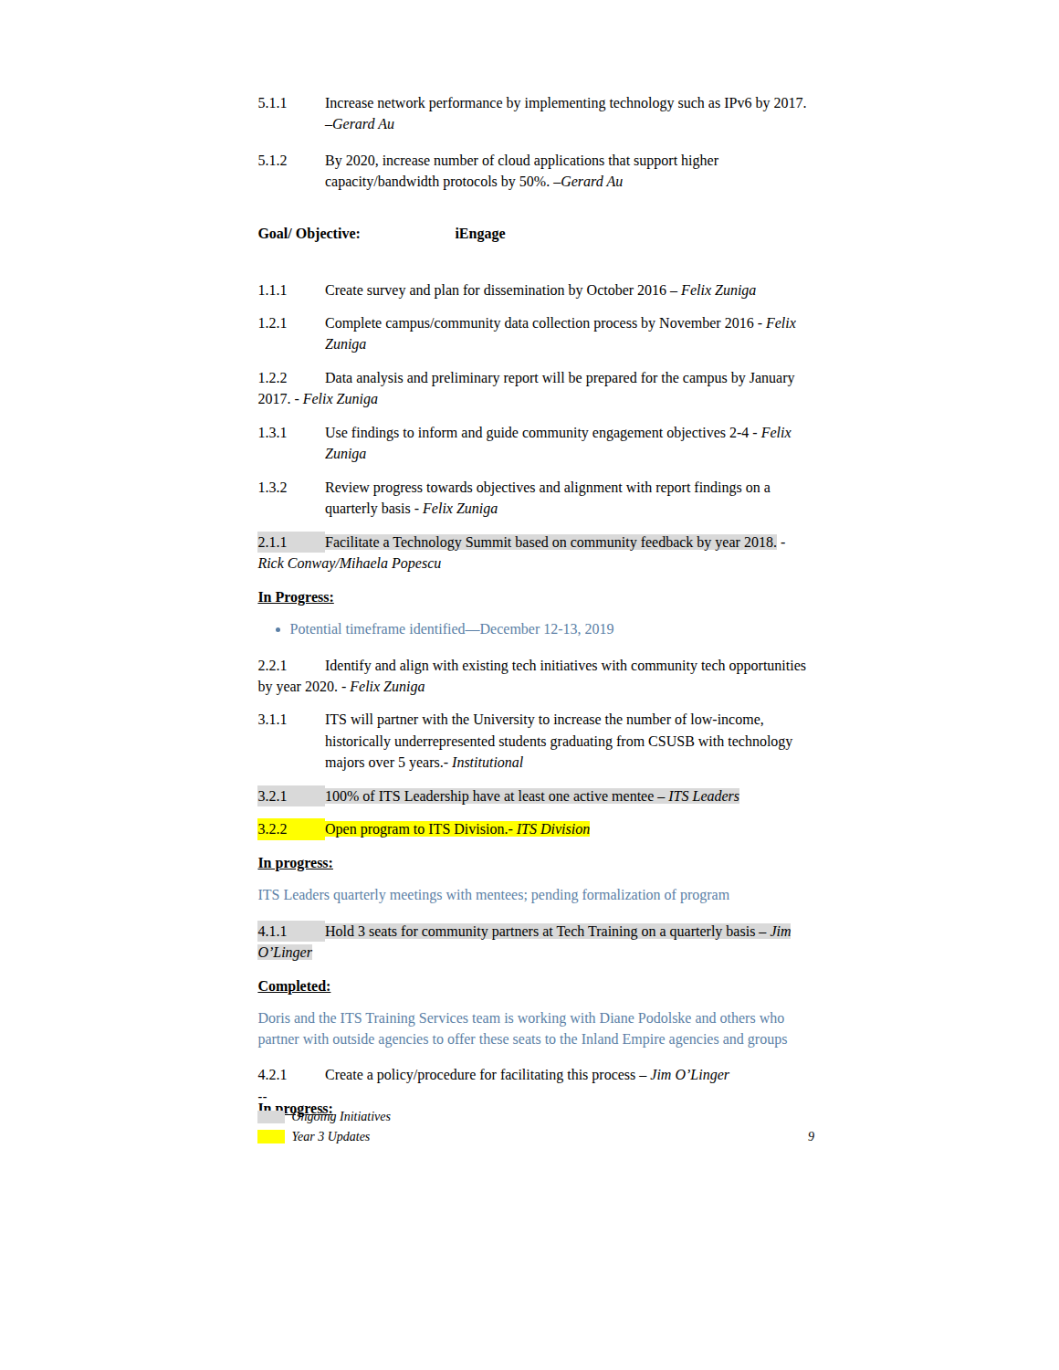5.1.1
Increase network performance by implementing technology such as IPv6 by 2017. –Gerard Au
5.1.2
By 2020, increase number of cloud applications that support higher capacity/bandwidth protocols by 50%. –Gerard Au
Goal/ Objective: iEngage
1.1.1
Create survey and plan for dissemination by October 2016 – Felix Zuniga
1.2.1
Complete campus/community data collection process by November 2016 - Felix Zuniga
1.2.2 Data analysis and preliminary report will be prepared for the campus by January 2017. - Felix Zuniga
1.3.1
Use findings to inform and guide community engagement objectives 2-4 - Felix Zuniga
1.3.2
Review progress towards objectives and alignment with report findings on a quarterly basis - Felix Zuniga
2.1.1 Facilitate a Technology Summit based on community feedback by year 2018. - Rick Conway/Mihaela Popescu
In Progress:
Potential timeframe identified—December 12-13, 2019
2.2.1 Identify and align with existing tech initiatives with community tech opportunities by year 2020. - Felix Zuniga
3.1.1
ITS will partner with the University to increase the number of low-income, historically underrepresented students graduating from CSUSB with technology majors over 5 years.- Institutional
3.2.1100% of ITS Leadership have at least one active mentee – ITS Leaders
3.2.2 Open program to ITS Division.- ITS Division
In progress:
ITS Leaders quarterly meetings with mentees; pending formalization of program
4.1.1 Hold 3 seats for community partners at Tech Training on a quarterly basis – Jim O’Linger
Completed:
Doris and the ITS Training Services team is working with Diane Podolske and others who partner with outside agencies to offer these seats to the Inland Empire agencies and groups
4.2.1 Create a policy/procedure for facilitating this process – Jim O’Linger
In progress:
--
Ongoing Initiatives
Year 3 Updates 9